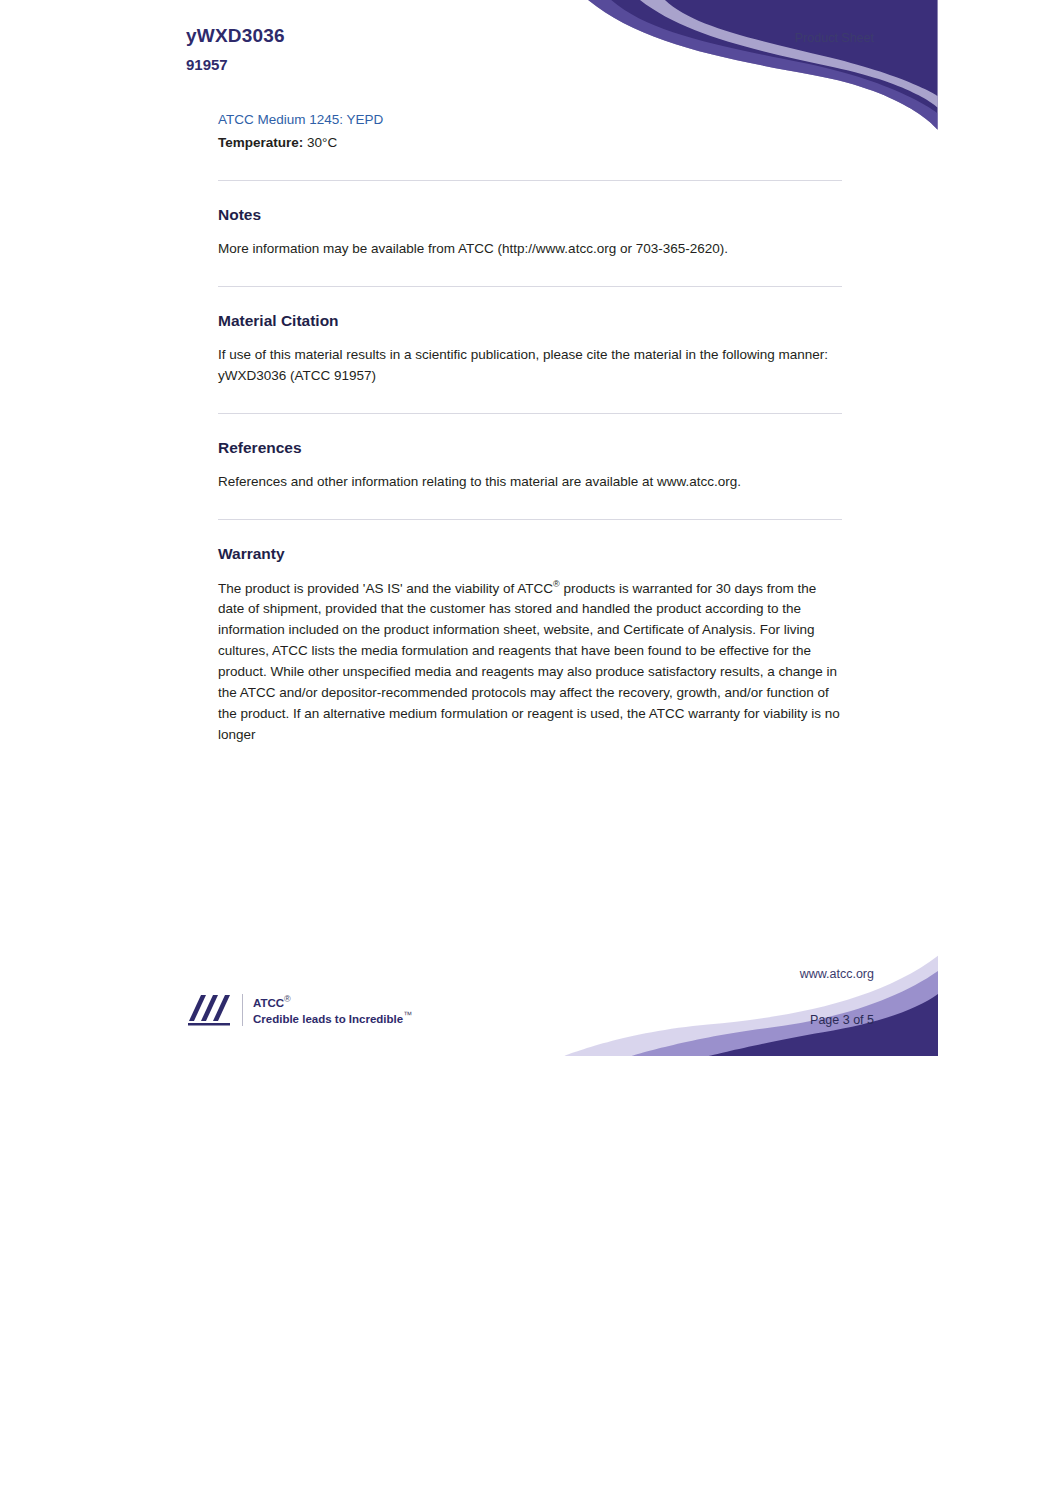yWXD3036
91957
Product Sheet
ATCC Medium 1245: YEPD
Temperature: 30°C
Notes
More information may be available from ATCC (http://www.atcc.org or 703-365-2620).
Material Citation
If use of this material results in a scientific publication, please cite the material in the following manner: yWXD3036 (ATCC 91957)
References
References and other information relating to this material are available at www.atcc.org.
Warranty
The product is provided 'AS IS' and the viability of ATCC® products is warranted for 30 days from the date of shipment, provided that the customer has stored and handled the product according to the information included on the product information sheet, website, and Certificate of Analysis. For living cultures, ATCC lists the media formulation and reagents that have been found to be effective for the product. While other unspecified media and reagents may also produce satisfactory results, a change in the ATCC and/or depositor-recommended protocols may affect the recovery, growth, and/or function of the product. If an alternative medium formulation or reagent is used, the ATCC warranty for viability is no longer
ATCC®
Credible leads to Incredible™
www.atcc.org
Page 3 of 5